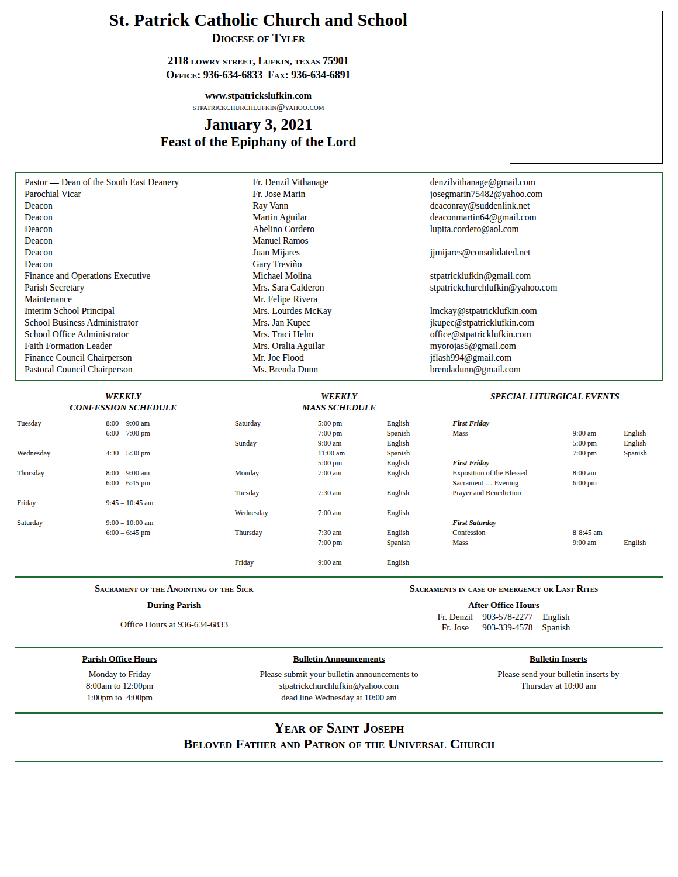St. Patrick Catholic Church and School
Diocese of Tyler
2118 lowry street, Lufkin, texas 75901
Office: 936-634-6833 Fax: 936-634-6891
www.stpatrickslufkin.com
stpatrickchurchlufkin@yahoo.com
January 3, 2021
Feast of the Epiphany of the Lord
| Pastor — Dean of the South East Deanery | Fr. Denzil Vithanage | denzilvithanage@gmail.com |
| Parochial Vicar | Fr. Jose Marin | josegmarin75482@yahoo.com |
| Deacon | Ray Vann | deaconray@suddenlink.net |
| Deacon | Martin Aguilar | deaconmartin64@gmail.com |
| Deacon | Abelino Cordero | lupita.cordero@aol.com |
| Deacon | Manuel Ramos | |
| Deacon | Juan Mijares | jjmijares@consolidated.net |
| Deacon | Gary Treviño | |
| Finance and Operations Executive | Michael Molina | stpatricklufkin@gmail.com |
| Parish Secretary | Mrs. Sara Calderon | stpatrickchurchlufkin@yahoo.com |
| Maintenance | Mr. Felipe Rivera | |
| Interim School Principal | Mrs. Lourdes McKay | lmckay@stpatricklufkin.com |
| School Business Administrator | Mrs. Jan Kupec | jkupec@stpatricklufkin.com |
| School Office Administrator | Mrs. Traci Helm | office@stpatricklufkin.com |
| Faith Formation Leader | Mrs. Oralia Aguilar | myorojas5@gmail.com |
| Finance Council Chairperson | Mr. Joe Flood | jflash994@gmail.com |
| Pastoral Council Chairperson | Ms. Brenda Dunn | brendadunn@gmail.com |
WEEKLY
CONFESSION SCHEDULE
WEEKLY
MASS SCHEDULE
SPECIAL LITURGICAL EVENTS
| Tuesday | 8:00 – 9:00 am |
| | 6:00 – 7:00 pm |
| Wednesday | 4:30 – 5:30 pm |
| Thursday | 8:00 – 9:00 am |
| | 6:00 – 6:45 pm |
| Friday | 9:45 – 10:45 am |
| Saturday | 9:00 – 10:00 am |
| | 6:00 – 6:45 pm |
| Saturday | 5:00 pm | English |
| | 7:00 pm | Spanish |
| Sunday | 9:00 am | English |
| | 11:00 am | Spanish |
| | 5:00 pm | English |
| Monday | 7:00 am | English |
| Tuesday | 7:30 am | English |
| Wednesday | 7:00 am | English |
| Thursday | 7:30 am | English |
| | 7:00 pm | Spanish |
| Friday | 9:00 am | English |
| First Friday | | |
| Mass | 9:00 am | English |
| | 5:00 pm | English |
| | 7:00 pm | Spanish |
| First Friday | | |
| Exposition of the Blessed | 8:00 am – | |
| Sacrament … Evening | 6:00 pm | |
| Prayer and Benediction | | |
| First Saturday | | |
| Confession | 8-8:45 am | |
| Mass | 9:00 am | English |
Sacrament of the Anointing of the Sick
During Parish
Office Hours at 936-634-6833
Sacraments in case of emergency or Last Rites
After Office Hours
| Fr. Denzil | 903-578-2277 | English |
| Fr. Jose | 903-339-4578 | Spanish |
Parish Office Hours
Monday to Friday
8:00am to 12:00pm
1:00pm to 4:00pm
Bulletin Announcements
Please submit your bulletin announcements to
stpatrickchurchlufkin@yahoo.com
dead line Wednesday at 10:00 am
Bulletin Inserts
Please send your bulletin inserts by
Thursday at 10:00 am
Year of Saint Joseph
Beloved Father and Patron of the Universal Church